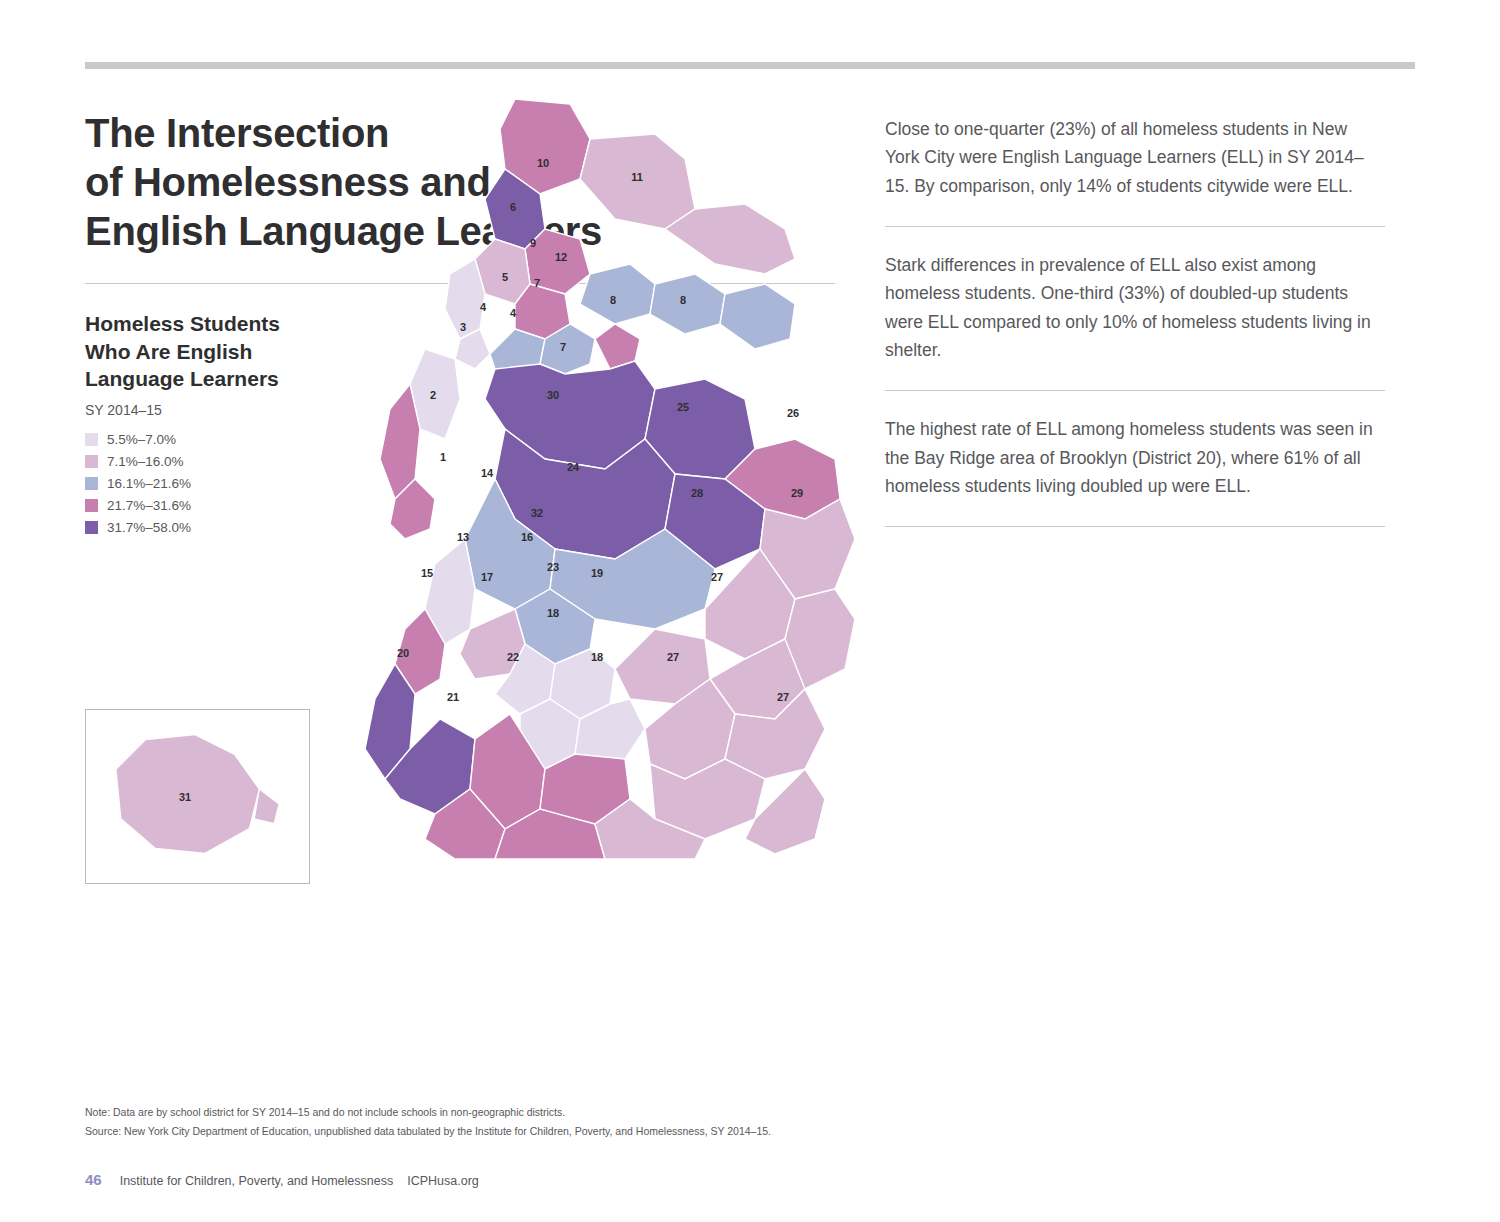The Intersection
of Homelessness and
English Language Learners
Homeless Students
Who Are English
Language Learners
SY 2014–15
5.5%–7.0%
7.1%–16.0%
16.1%–21.6%
21.7%–31.6%
31.7%–58.0%
10 11 6 9 12 7 5 8 8 4 4 3 7 2 30 25 26 1 14 24 28 29 32 13 16 23 19 27 15 17 18 20 22 18 27 27 21
31
Close to one-quarter (23%) of all homeless students in New York City were English Language Learners (ELL) in SY 2014–15. By comparison, only 14% of students citywide were ELL.
Stark differences in prevalence of ELL also exist among homeless students. One-third (33%) of doubled-up students were ELL compared to only 10% of homeless students living in shelter.
The highest rate of ELL among homeless students was seen in the Bay Ridge area of Brooklyn (District 20), where 61% of all homeless students living doubled up were ELL.
Note: Data are by school district for SY 2014–15 and do not include schools in non-geographic districts.
Source: New York City Department of Education, unpublished data tabulated by the Institute for Children, Poverty, and Homelessness, SY 2014–15.
46 Institute for Children, Poverty, and Homelessness ICPHusa.org